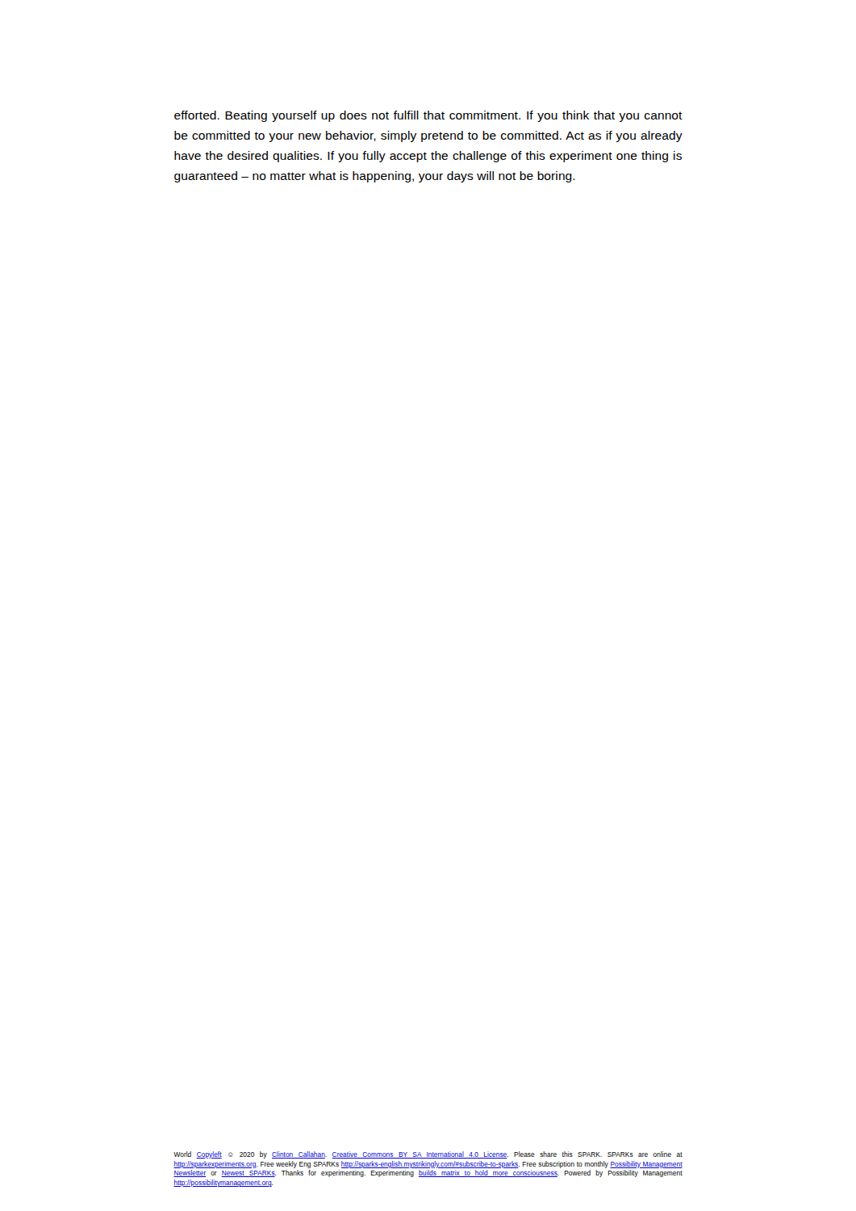efforted. Beating yourself up does not fulfill that commitment. If you think that you cannot be committed to your new behavior, simply pretend to be committed. Act as if you already have the desired qualities. If you fully accept the challenge of this experiment one thing is guaranteed – no matter what is happening, your days will not be boring.
World Copyleft ☺ 2020 by Clinton Callahan. Creative Commons BY SA International 4.0 License. Please share this SPARK. SPARKs are online at http://sparkexperiments.org. Free weekly Eng SPARKs http://sparks-english.mystrikingly.com/#subscribe-to-sparks. Free subscription to monthly Possibility Management Newsletter or Newest SPARKs. Thanks for experimenting. Experimenting builds matrix to hold more consciousness. Powered by Possibility Management http://possibilitymanagement.org.